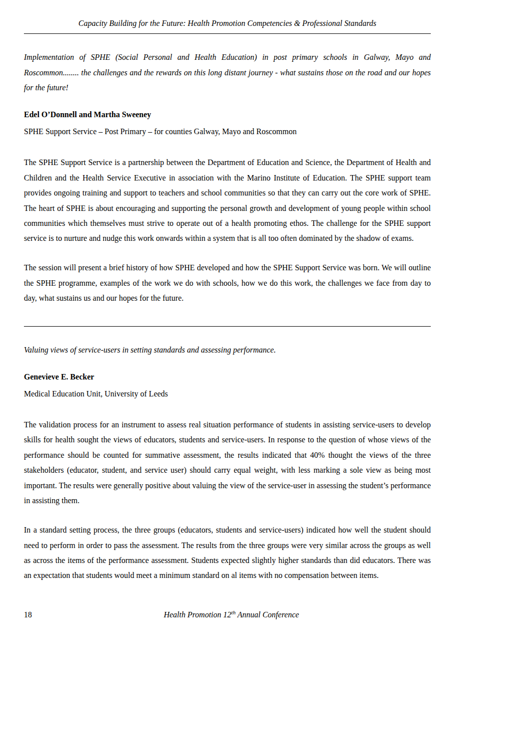Capacity Building for the Future: Health Promotion Competencies & Professional Standards
Implementation of SPHE (Social Personal and Health Education) in post primary schools in Galway, Mayo and Roscommon........ the challenges and the rewards on this long distant journey - what sustains those on the road and our hopes for the future!
Edel O’Donnell and Martha Sweeney
SPHE Support Service – Post Primary – for counties Galway, Mayo and Roscommon
The SPHE Support Service is a partnership between the Department of Education and Science, the Department of Health and Children and the Health Service Executive in association with the Marino Institute of Education. The SPHE support team provides ongoing training and support to teachers and school communities so that they can carry out the core work of SPHE. The heart of SPHE is about encouraging and supporting the personal growth and development of young people within school communities which themselves must strive to operate out of a health promoting ethos. The challenge for the SPHE support service is to nurture and nudge this work onwards within a system that is all too often dominated by the shadow of exams.
The session will present a brief history of how SPHE developed and how the SPHE Support Service was born. We will outline the SPHE programme, examples of the work we do with schools, how we do this work, the challenges we face from day to day, what sustains us and our hopes for the future.
Valuing views of service-users in setting standards and assessing performance.
Genevieve E. Becker
Medical Education Unit, University of Leeds
The validation process for an instrument to assess real situation performance of students in assisting service-users to develop skills for health sought the views of educators, students and service-users. In response to the question of whose views of the performance should be counted for summative assessment, the results indicated that 40% thought the views of the three stakeholders (educator, student, and service user) should carry equal weight, with less marking a sole view as being most important. The results were generally positive about valuing the view of the service-user in assessing the student’s performance in assisting them.
In a standard setting process, the three groups (educators, students and service-users) indicated how well the student should need to perform in order to pass the assessment. The results from the three groups were very similar across the groups as well as across the items of the performance assessment. Students expected slightly higher standards than did educators. There was an expectation that students would meet a minimum standard on al items with no compensation between items.
18 Health Promotion 12th Annual Conference